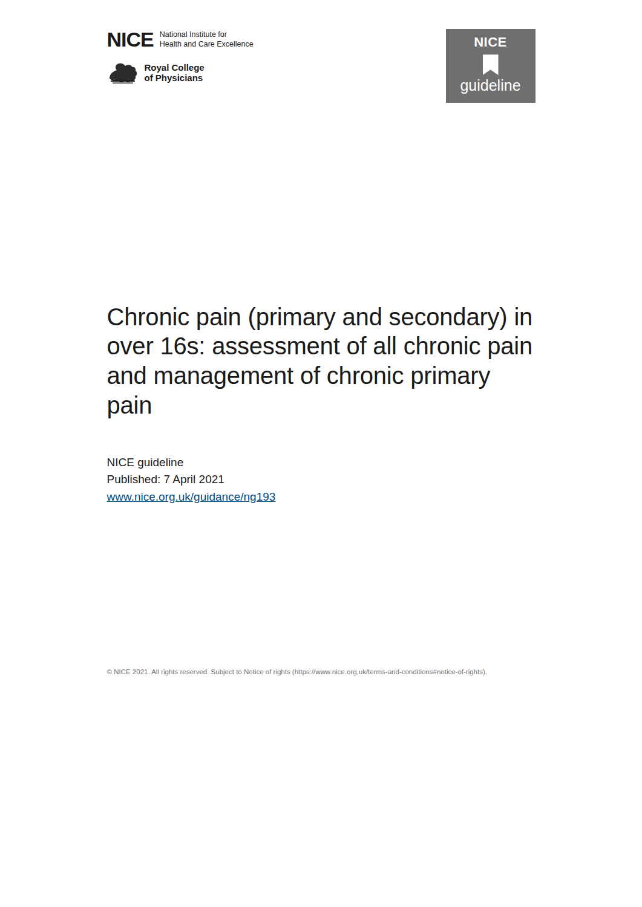NICE National Institute for
Health and Care Excellence
Royal College
of Physicians
NICE
guideline
Chronic pain (primary and secondary) in over 16s: assessment of all chronic pain and management of chronic primary pain
NICE guideline
Published: 7 April 2021
www.nice.org.uk/guidance/ng193
© NICE 2021. All rights reserved. Subject to Notice of rights (https://www.nice.org.uk/terms-and-conditions#notice-of-rights).